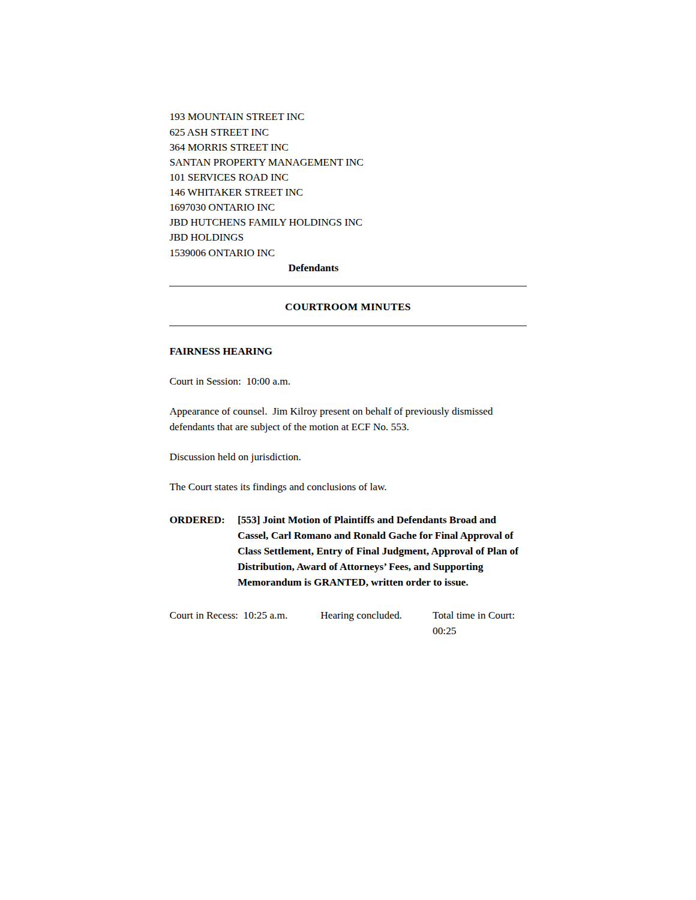193 MOUNTAIN STREET INC
625 ASH STREET INC
364 MORRIS STREET INC
SANTAN PROPERTY MANAGEMENT INC
101 SERVICES ROAD INC
146 WHITAKER STREET INC
1697030 ONTARIO INC
JBD HUTCHENS FAMILY HOLDINGS INC
JBD HOLDINGS
1539006 ONTARIO INC
Defendants
COURTROOM MINUTES
FAIRNESS HEARING
Court in Session: 10:00 a.m.
Appearance of counsel. Jim Kilroy present on behalf of previously dismissed defendants that are subject of the motion at ECF No. 553.
Discussion held on jurisdiction.
The Court states its findings and conclusions of law.
ORDERED:
[553] Joint Motion of Plaintiffs and Defendants Broad and Cassel, Carl Romano and Ronald Gache for Final Approval of Class Settlement, Entry of Final Judgment, Approval of Plan of Distribution, Award of Attorneys’ Fees, and Supporting Memorandum is GRANTED, written order to issue.
Court in Recess: 10:25 a.m. Hearing concluded. Total time in Court: 00:25